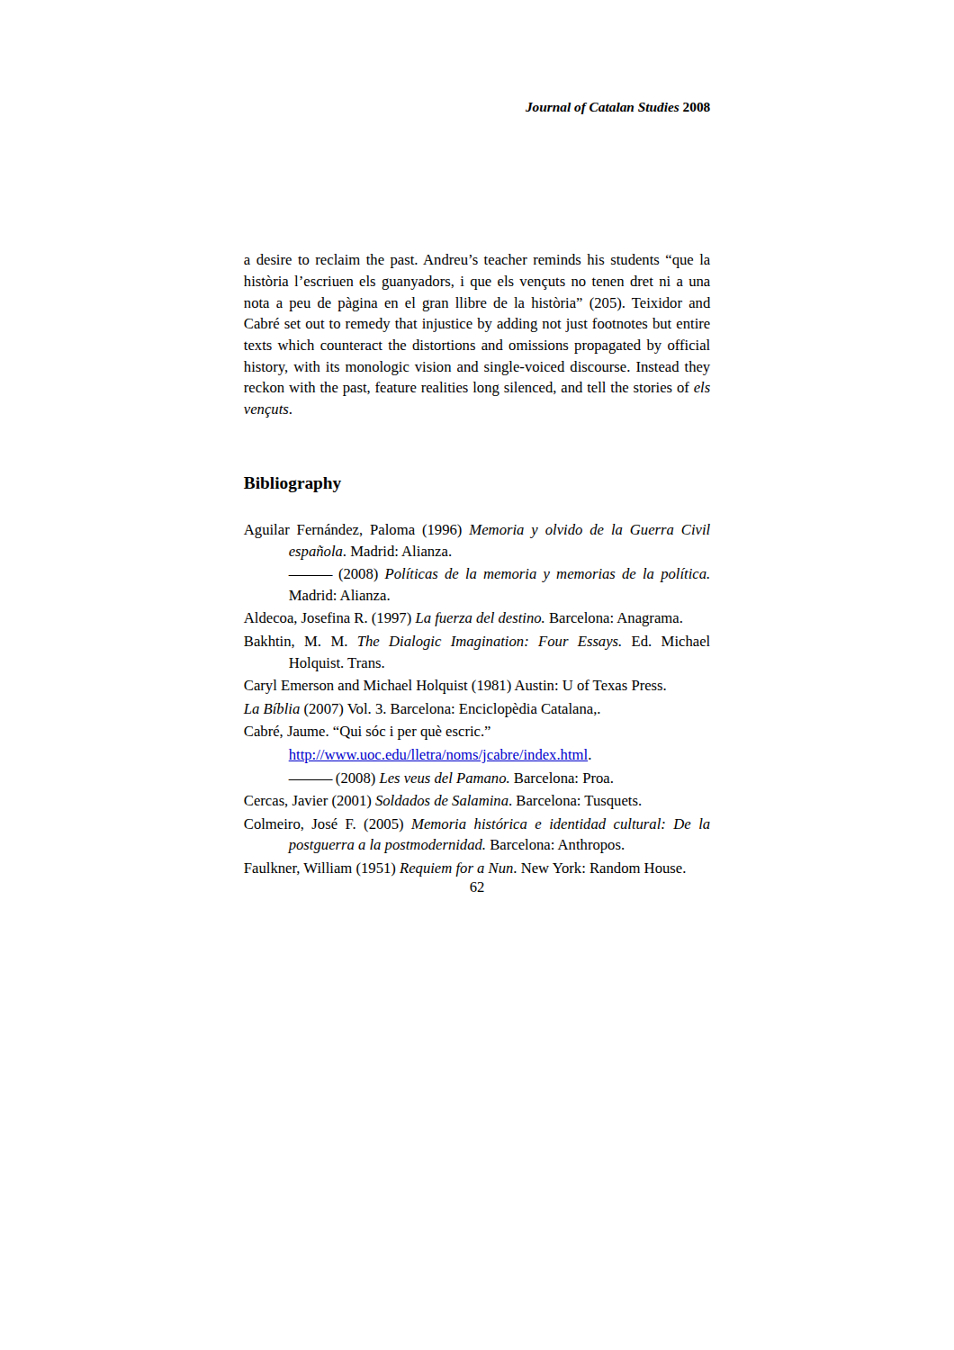Journal of Catalan Studies 2008
a desire to reclaim the past. Andreu’s teacher reminds his students “que la història l’escriuen els guanyadors, i que els vençuts no tenen dret ni a una nota a peu de pàgina en el gran llibre de la història” (205). Teixidor and Cabré set out to remedy that injustice by adding not just footnotes but entire texts which counteract the distortions and omissions propagated by official history, with its monologic vision and single-voiced discourse. Instead they reckon with the past, feature realities long silenced, and tell the stories of els vençuts.
Bibliography
Aguilar Fernández, Paloma (1996) Memoria y olvido de la Guerra Civil española. Madrid: Alianza.
——— (2008) Políticas de la memoria y memorias de la política. Madrid: Alianza.
Aldecoa, Josefina R. (1997) La fuerza del destino. Barcelona: Anagrama.
Bakhtin, M. M. The Dialogic Imagination: Four Essays. Ed. Michael Holquist. Trans.
Caryl Emerson and Michael Holquist (1981) Austin: U of Texas Press.
La Bíblia (2007) Vol. 3. Barcelona: Enciclopèdia Catalana,.
Cabré, Jaume. “Qui sóc i per què escric.”
http://www.uoc.edu/lletra/noms/jcabre/index.html.
——— (2008) Les veus del Pamano. Barcelona: Proa.
Cercas, Javier (2001) Soldados de Salamina. Barcelona: Tusquets.
Colmeiro, José F. (2005) Memoria histórica e identidad cultural: De la postguerra a la postmodernidad. Barcelona: Anthropos.
Faulkner, William (1951) Requiem for a Nun. New York: Random House.
62